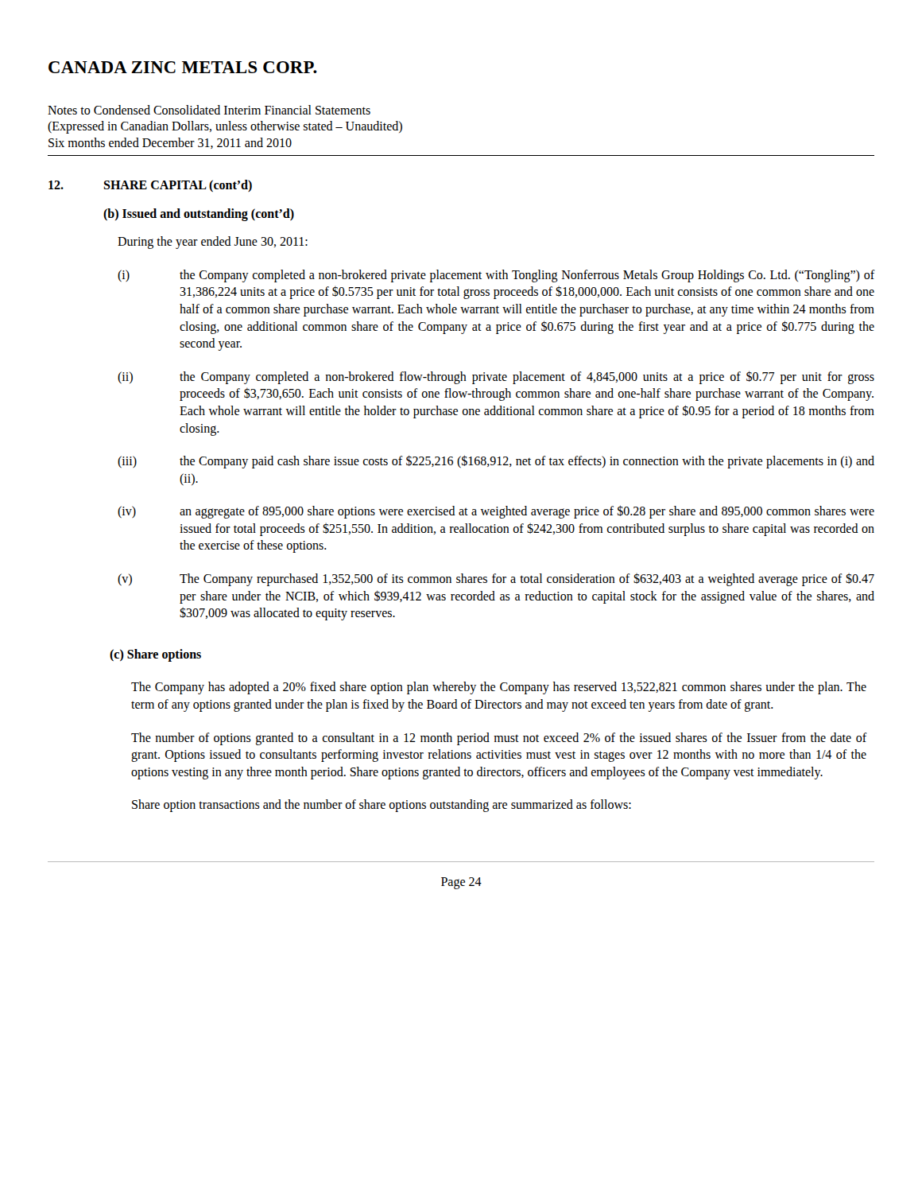CANADA ZINC METALS CORP.
Notes to Condensed Consolidated Interim Financial Statements
(Expressed in Canadian Dollars, unless otherwise stated – Unaudited)
Six months ended December 31, 2011 and 2010
12.
SHARE CAPITAL (cont’d)
(b) Issued and outstanding (cont’d)
During the year ended June 30, 2011:
(i)
the Company completed a non-brokered private placement with Tongling Nonferrous Metals Group Holdings Co. Ltd. (“Tongling”) of 31,386,224 units at a price of $0.5735 per unit for total gross proceeds of $18,000,000. Each unit consists of one common share and one half of a common share purchase warrant. Each whole warrant will entitle the purchaser to purchase, at any time within 24 months from closing, one additional common share of the Company at a price of $0.675 during the first year and at a price of $0.775 during the second year.
(ii)
the Company completed a non-brokered flow-through private placement of 4,845,000 units at a price of $0.77 per unit for gross proceeds of $3,730,650. Each unit consists of one flow-through common share and one-half share purchase warrant of the Company. Each whole warrant will entitle the holder to purchase one additional common share at a price of $0.95 for a period of 18 months from closing.
(iii)
the Company paid cash share issue costs of $225,216 ($168,912, net of tax effects) in connection with the private placements in (i) and (ii).
(iv)
an aggregate of 895,000 share options were exercised at a weighted average price of $0.28 per share and 895,000 common shares were issued for total proceeds of $251,550. In addition, a reallocation of $242,300 from contributed surplus to share capital was recorded on the exercise of these options.
(v)
The Company repurchased 1,352,500 of its common shares for a total consideration of $632,403 at a weighted average price of $0.47 per share under the NCIB, of which $939,412 was recorded as a reduction to capital stock for the assigned value of the shares, and $307,009 was allocated to equity reserves.
(c) Share options
The Company has adopted a 20% fixed share option plan whereby the Company has reserved 13,522,821 common shares under the plan. The term of any options granted under the plan is fixed by the Board of Directors and may not exceed ten years from date of grant.
The number of options granted to a consultant in a 12 month period must not exceed 2% of the issued shares of the Issuer from the date of grant. Options issued to consultants performing investor relations activities must vest in stages over 12 months with no more than 1/4 of the options vesting in any three month period. Share options granted to directors, officers and employees of the Company vest immediately.
Share option transactions and the number of share options outstanding are summarized as follows:
Page 24